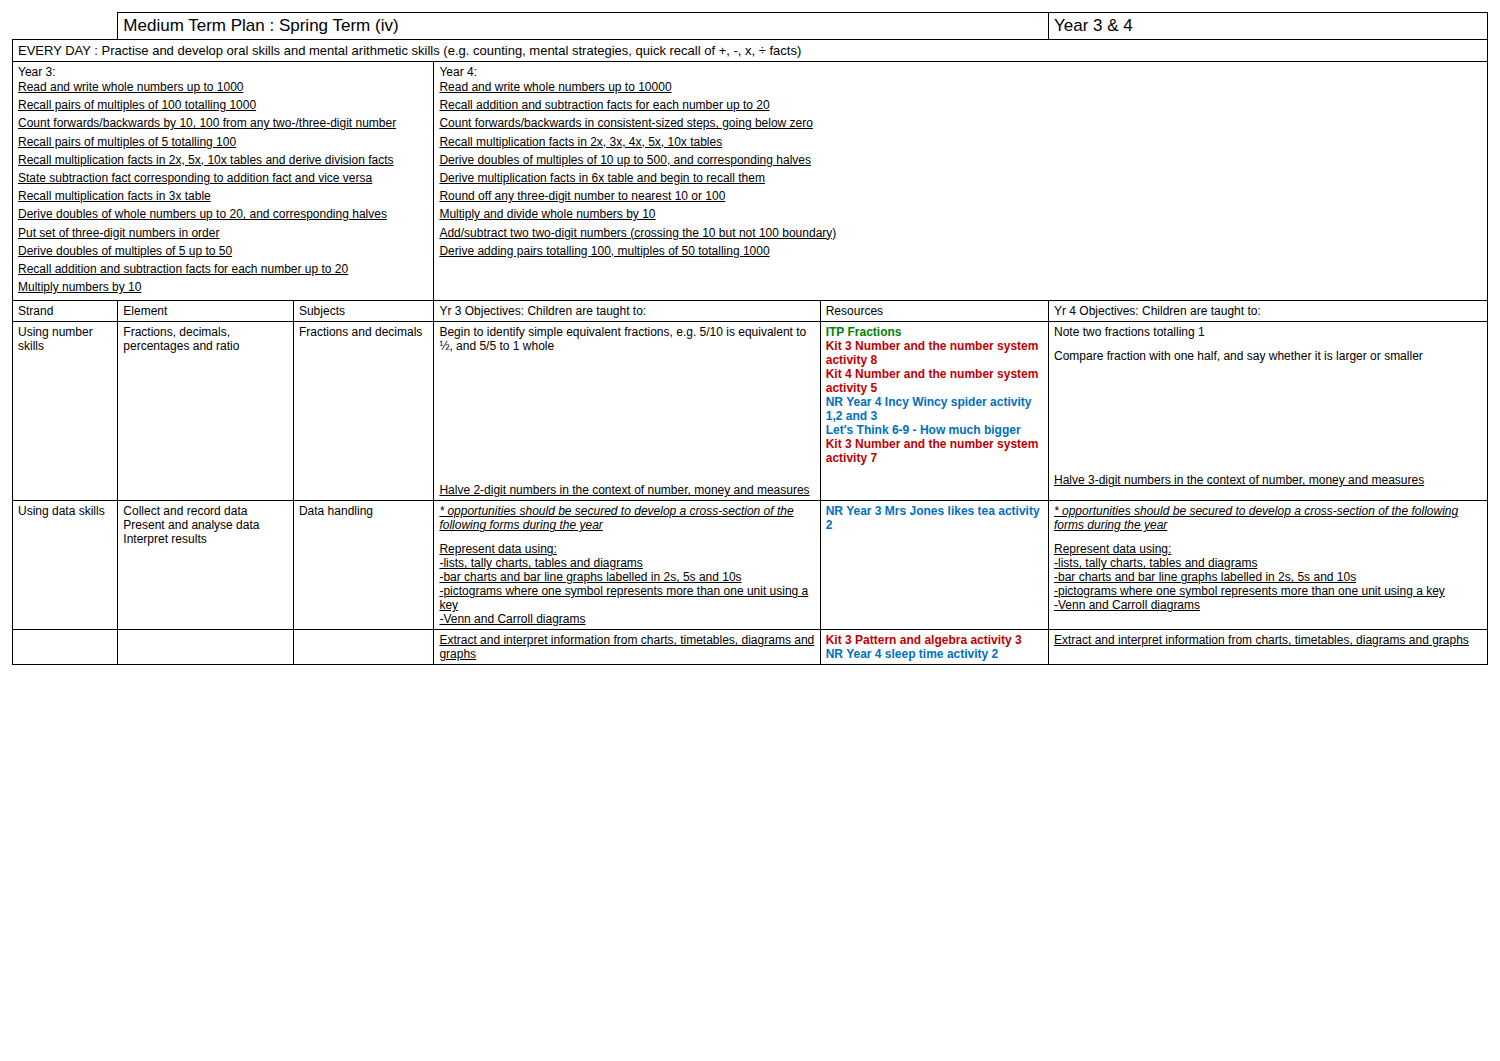| | Medium Term Plan : Spring Term (iv) | Year 3 & 4 |
| EVERY DAY : Practise and develop oral skills and mental arithmetic skills (e.g. counting, mental strategies, quick recall of +, -, x, ÷ facts) |
| Year 3: Read and write whole numbers up to 1000 Recall pairs of multiples of 100 totalling 1000 Count forwards/backwards by 10, 100 from any two-/three-digit number Recall pairs of multiples of 5 totalling 100 Recall multiplication facts in 2x, 5x, 10x tables and derive division facts State subtraction fact corresponding to addition fact and vice versa Recall multiplication facts in 3x table Derive doubles of whole numbers up to 20, and corresponding halves Put set of three-digit numbers in order Derive doubles of multiples of 5 up to 50 Recall addition and subtraction facts for each number up to 20 Multiply numbers by 10 | Year 4: Read and write whole numbers up to 10000 Recall addition and subtraction facts for each number up to 20 Count forwards/backwards in consistent-sized steps, going below zero Recall multiplication facts in 2x, 3x, 4x, 5x, 10x tables Derive doubles of multiples of 10 up to 500, and corresponding halves Derive multiplication facts in 6x table and begin to recall them Round off any three-digit number to nearest 10 or 100 Multiply and divide whole numbers by 10 Add/subtract two two-digit numbers (crossing the 10 but not 100 boundary) Derive adding pairs totalling 100, multiples of 50 totalling 1000 |
| Strand | Element | Subjects | Yr 3 Objectives: Children are taught to: | Resources | Yr 4 Objectives: Children are taught to: |
| Using number skills | Fractions, decimals, percentages and ratio | Fractions and decimals | Begin to identify simple equivalent fractions, e.g. 5/10 is equivalent to ½, and 5/5 to 1 whole Halve 2-digit numbers in the context of number, money and measures | ITP Fractions Kit 3 Number and the number system activity 8 Kit 4 Number and the number system activity 5 NR Year 4 Incy Wincy spider activity 1,2 and 3 Let's Think 6-9 - How much bigger Kit 3 Number and the number system activity 7 | Note two fractions totalling 1 Compare fraction with one half, and say whether it is larger or smaller Halve 3-digit numbers in the context of number, money and measures |
| Using data skills | Collect and record data Present and analyse data Interpret results | Data handling | * opportunities should be secured to develop a cross-section of the following forms during the year Represent data using: -lists, tally charts, tables and diagrams -bar charts and bar line graphs labelled in 2s, 5s and 10s -pictograms where one symbol represents more than one unit using a key -Venn and Carroll diagrams | NR Year 3 Mrs Jones likes tea activity 2 | * opportunities should be secured to develop a cross-section of the following forms during the year Represent data using: -lists, tally charts, tables and diagrams -bar charts and bar line graphs labelled in 2s, 5s and 10s -pictograms where one symbol represents more than one unit using a key -Venn and Carroll diagrams |
| | | | Extract and interpret information from charts, timetables, diagrams and graphs | Kit 3 Pattern and algebra activity 3 NR Year 4 sleep time activity 2 | Extract and interpret information from charts, timetables, diagrams and graphs |